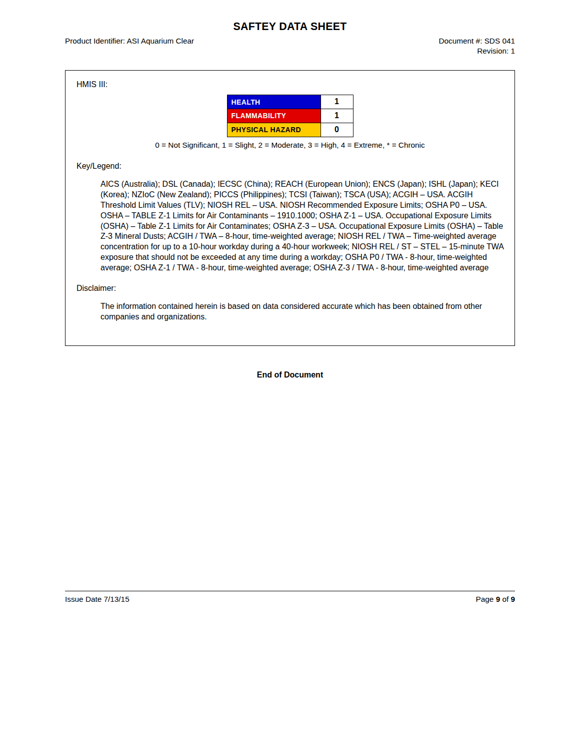SAFTEY DATA SHEET
Product Identifier: ASI Aquarium Clear
Document #: SDS 041
Revision: 1
HMIS III:
| HEALTH | 1 |
| FLAMMABILITY | 1 |
| PHYSICAL HAZARD | 0 |
0 = Not Significant, 1 = Slight, 2 = Moderate, 3 = High, 4 = Extreme, * = Chronic
Key/Legend:
AICS (Australia); DSL (Canada); IECSC (China); REACH (European Union); ENCS (Japan); ISHL (Japan); KECI (Korea); NZIoC (New Zealand); PICCS (Philippines); TCSI (Taiwan); TSCA (USA); ACGIH – USA. ACGIH Threshold Limit Values (TLV); NIOSH REL – USA. NIOSH Recommended Exposure Limits; OSHA P0 – USA. OSHA – TABLE Z-1 Limits for Air Contaminants – 1910.1000; OSHA Z-1 – USA. Occupational Exposure Limits (OSHA) – Table Z-1 Limits for Air Contaminates; OSHA Z-3 – USA. Occupational Exposure Limits (OSHA) – Table Z-3 Mineral Dusts; ACGIH / TWA – 8-hour, time-weighted average; NIOSH REL / TWA – Time-weighted average concentration for up to a 10-hour workday during a 40-hour workweek; NIOSH REL / ST – STEL – 15-minute TWA exposure that should not be exceeded at any time during a workday; OSHA P0 / TWA - 8-hour, time-weighted average; OSHA Z-1 / TWA - 8-hour, time-weighted average; OSHA Z-3 / TWA - 8-hour, time-weighted average
Disclaimer:
The information contained herein is based on data considered accurate which has been obtained from other companies and organizations.
End of Document
Issue Date 7/13/15
Page 9 of 9